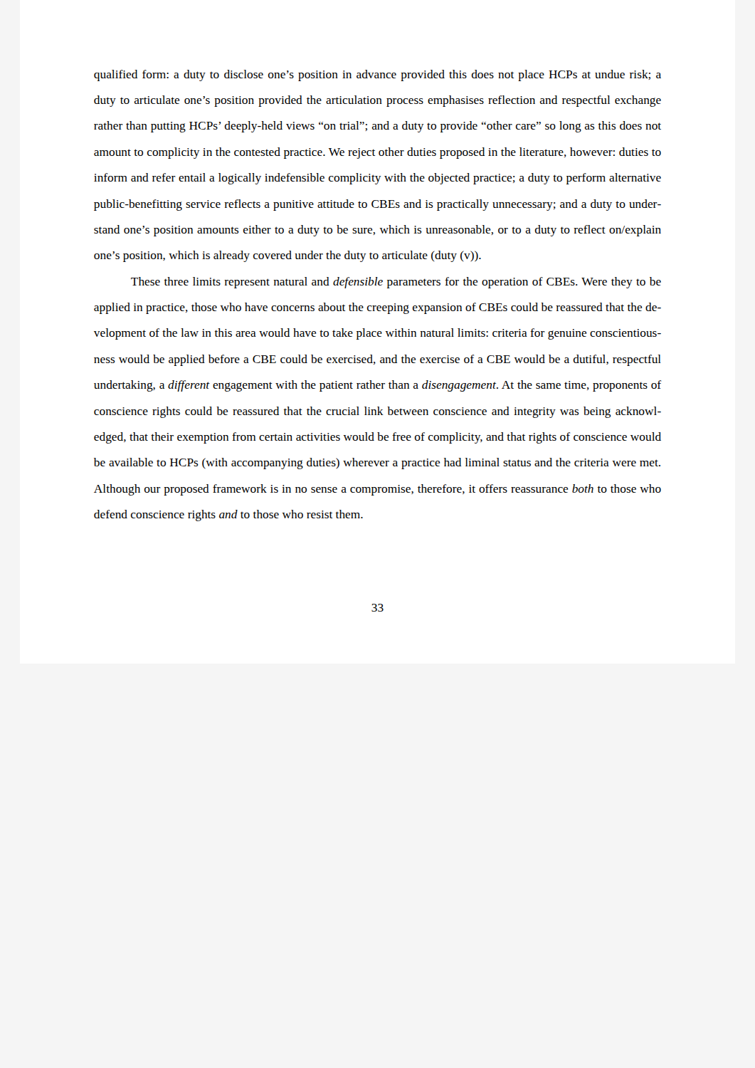qualified form: a duty to disclose one’s position in advance provided this does not place HCPs at undue risk; a duty to articulate one’s position provided the articulation process emphasises reflection and respectful exchange rather than putting HCPs’ deeply-held views “on trial”; and a duty to provide “other care” so long as this does not amount to complicity in the contested practice. We reject other duties proposed in the literature, however: duties to inform and refer entail a logically indefensible complicity with the objected practice; a duty to perform alternative public-benefitting service reflects a punitive attitude to CBEs and is practically unnecessary; and a duty to understand one’s position amounts either to a duty to be sure, which is unreasonable, or to a duty to reflect on/explain one’s position, which is already covered under the duty to articulate (duty (v)).
These three limits represent natural and defensible parameters for the operation of CBEs. Were they to be applied in practice, those who have concerns about the creeping expansion of CBEs could be reassured that the development of the law in this area would have to take place within natural limits: criteria for genuine conscientiousness would be applied before a CBE could be exercised, and the exercise of a CBE would be a dutiful, respectful undertaking, a different engagement with the patient rather than a disengagement. At the same time, proponents of conscience rights could be reassured that the crucial link between conscience and integrity was being acknowledged, that their exemption from certain activities would be free of complicity, and that rights of conscience would be available to HCPs (with accompanying duties) wherever a practice had liminal status and the criteria were met. Although our proposed framework is in no sense a compromise, therefore, it offers reassurance both to those who defend conscience rights and to those who resist them.
33